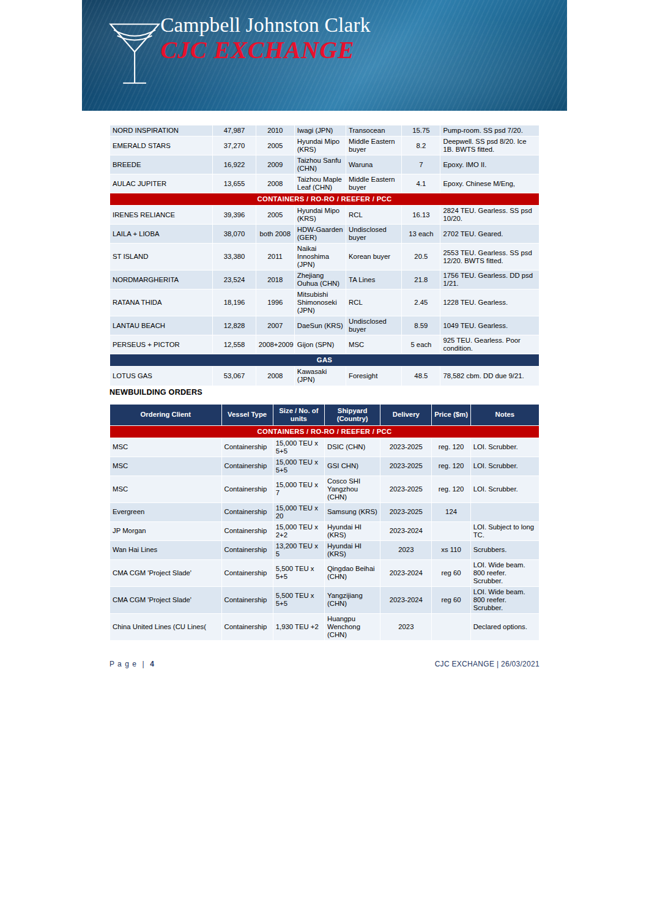Campbell Johnston Clark
CJC EXCHANGE
| NORD INSPIRATION | 47,987 | 2010 | Iwagi (JPN) | Transocean | 15.75 | Pump-room. SS psd 7/20. |
| EMERALD STARS | 37,270 | 2005 | Hyundai Mipo (KRS) | Middle Eastern buyer | 8.2 | Deepwell. SS psd 8/20. Ice 1B. BWTS fitted. |
| BREEDE | 16,922 | 2009 | Taizhou Sanfu (CHN) | Waruna | 7 | Epoxy. IMO II. |
| AULAC JUPITER | 13,655 | 2008 | Taizhou Maple Leaf (CHN) | Middle Eastern buyer | 4.1 | Epoxy. Chinese M/Eng, |
| CONTAINERS / RO-RO / REEFER / PCC |
| IRENES RELIANCE | 39,396 | 2005 | Hyundai Mipo (KRS) | RCL | 16.13 | 2824 TEU. Gearless. SS psd 10/20. |
| LAILA + LIOBA | 38,070 | both 2008 | HDW-Gaarden (GER) | Undisclosed buyer | 13 each | 2702 TEU. Geared. |
| ST ISLAND | 33,380 | 2011 | Naikai Innoshima (JPN) | Korean buyer | 20.5 | 2553 TEU. Gearless. SS psd 12/20. BWTS fitted. |
| NORDMARGHERITA | 23,524 | 2018 | Zhejiang Ouhua (CHN) | TA Lines | 21.8 | 1756 TEU. Gearless. DD psd 1/21. |
| RATANA THIDA | 18,196 | 1996 | Mitsubishi Shimonoseki (JPN) | RCL | 2.45 | 1228 TEU. Gearless. |
| LANTAU BEACH | 12,828 | 2007 | DaeSun (KRS) | Undisclosed buyer | 8.59 | 1049 TEU. Gearless. |
| PERSEUS + PICTOR | 12,558 | 2008+2009 | Gijon (SPN) | MSC | 5 each | 925 TEU. Gearless. Poor condition. |
| GAS |
| LOTUS GAS | 53,067 | 2008 | Kawasaki (JPN) | Foresight | 48.5 | 78,582 cbm. DD due 9/21. |
NEWBUILDING ORDERS
| Ordering Client | Vessel Type | Size / No. of units | Shipyard (Country) | Delivery | Price ($m) | Notes |
| --- | --- | --- | --- | --- | --- | --- |
| CONTAINERS / RO-RO / REEFER / PCC |
| MSC | Containership | 15,000 TEU x 5+5 | DSIC (CHN) | 2023-2025 | reg. 120 | LOI. Scrubber. |
| MSC | Containership | 15,000 TEU x 5+5 | GSI CHN) | 2023-2025 | reg. 120 | LOI. Scrubber. |
| MSC | Containership | 15,000 TEU x 7 | Cosco SHI Yangzhou (CHN) | 2023-2025 | reg. 120 | LOI. Scrubber. |
| Evergreen | Containership | 15,000 TEU x 20 | Samsung (KRS) | 2023-2025 | 124 | |
| JP Morgan | Containership | 15,000 TEU x 2+2 | Hyundai HI (KRS) | 2023-2024 | | LOI. Subject to long TC. |
| Wan Hai Lines | Containership | 13,200 TEU x 5 | Hyundai HI (KRS) | 2023 | xs 110 | Scrubbers. |
| CMA CGM 'Project Slade' | Containership | 5,500 TEU x 5+5 | Qingdao Beihai (CHN) | 2023-2024 | reg 60 | LOI. Wide beam. 800 reefer. Scrubber. |
| CMA CGM 'Project Slade' | Containership | 5,500 TEU x 5+5 | Yangzijiang (CHN) | 2023-2024 | reg 60 | LOI. Wide beam. 800 reefer. Scrubber. |
| China United Lines (CU Lines( | Containership | 1,930 TEU +2 | Huangpu Wenchong (CHN) | 2023 | | Declared options. |
P a g e | 4
CJC EXCHANGE | 26/03/2021